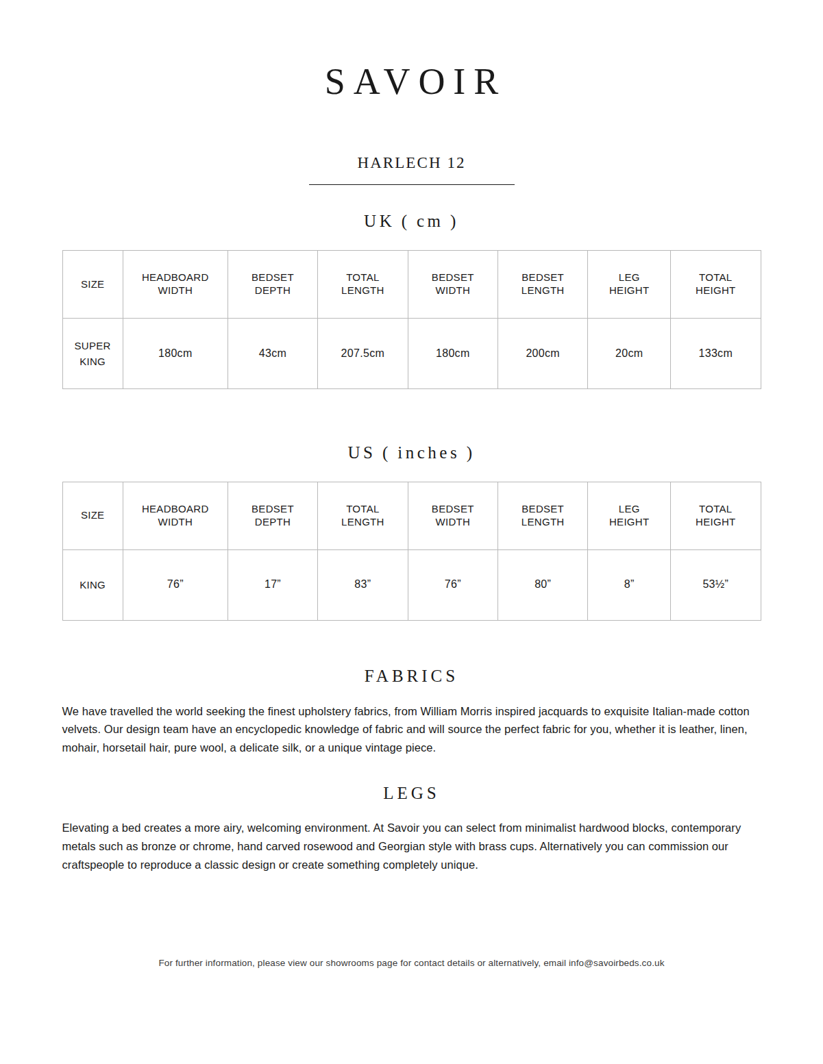SAVOIR
HARLECH 12
UK ( cm )
| SIZE | HEADBOARD WIDTH | BEDSET DEPTH | TOTAL LENGTH | BEDSET WIDTH | BEDSET LENGTH | LEG HEIGHT | TOTAL HEIGHT |
| --- | --- | --- | --- | --- | --- | --- | --- |
| SUPER KING | 180cm | 43cm | 207.5cm | 180cm | 200cm | 20cm | 133cm |
US ( inches )
| SIZE | HEADBOARD WIDTH | BEDSET DEPTH | TOTAL LENGTH | BEDSET WIDTH | BEDSET LENGTH | LEG HEIGHT | TOTAL HEIGHT |
| --- | --- | --- | --- | --- | --- | --- | --- |
| KING | 76” | 17” | 83” | 76” | 80” | 8” | 53½” |
FABRICS
We have travelled the world seeking the finest upholstery fabrics, from William Morris inspired jacquards to exquisite Italian-made cotton velvets. Our design team have an encyclopedic knowledge of fabric and will source the perfect fabric for you, whether it is leather, linen, mohair, horsetail hair, pure wool, a delicate silk, or a unique vintage piece.
LEGS
Elevating a bed creates a more airy, welcoming environment. At Savoir you can select from minimalist hardwood blocks, contemporary metals such as bronze or chrome, hand carved rosewood and Georgian style with brass cups. Alternatively you can commission our craftspeople to reproduce a classic design or create something completely unique.
For further information, please view our showrooms page for contact details or alternatively, email info@savoirbeds.co.uk